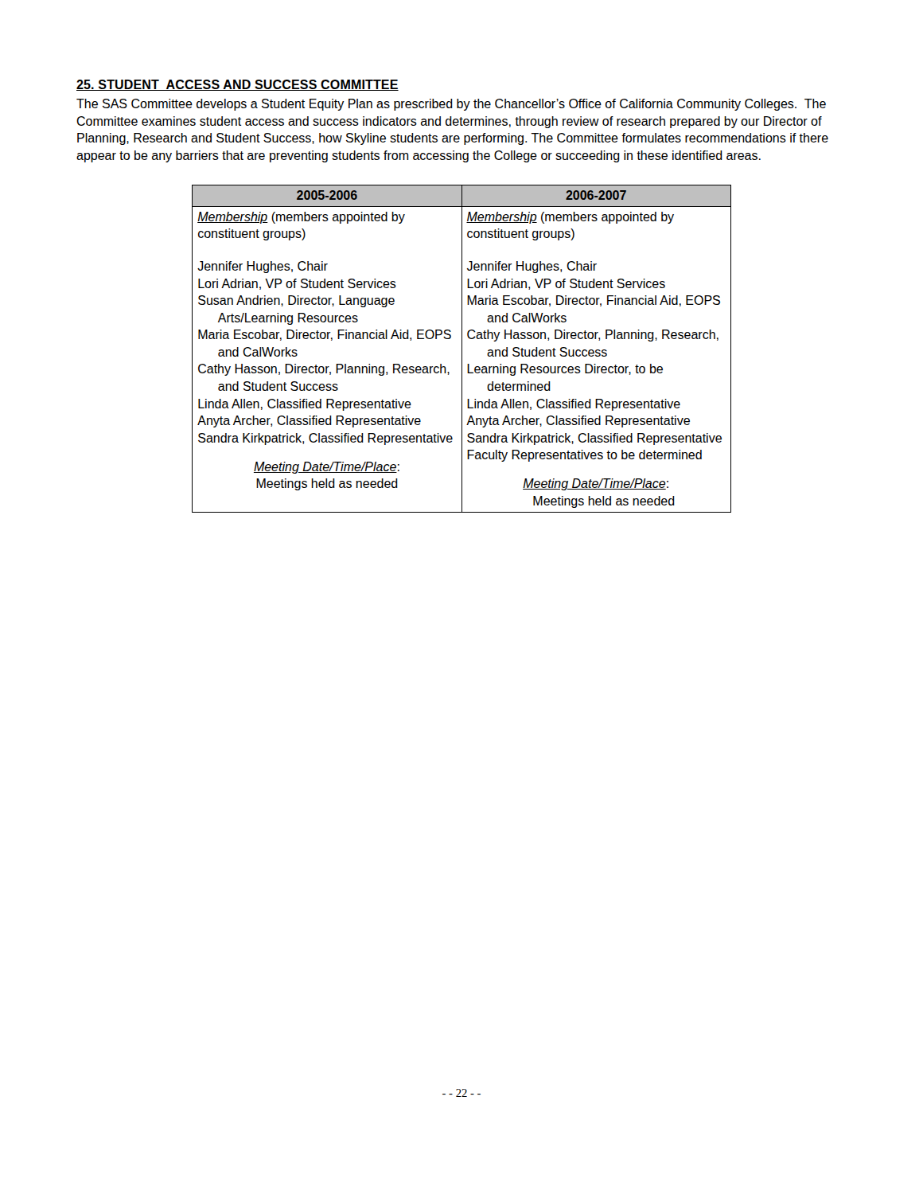25. STUDENT ACCESS AND SUCCESS COMMITTEE
The SAS Committee develops a Student Equity Plan as prescribed by the Chancellor’s Office of California Community Colleges. The Committee examines student access and success indicators and determines, through review of research prepared by our Director of Planning, Research and Student Success, how Skyline students are performing. The Committee formulates recommendations if there appear to be any barriers that are preventing students from accessing the College or succeeding in these identified areas.
| 2005-2006 | 2006-2007 |
| --- | --- |
| Membership (members appointed by constituent groups) Jennifer Hughes, Chair Lori Adrian, VP of Student Services Susan Andrien, Director, Language Arts/Learning Resources Maria Escobar, Director, Financial Aid, EOPS and CalWorks Cathy Hasson, Director, Planning, Research, and Student Success Linda Allen, Classified Representative Anyta Archer, Classified Representative Sandra Kirkpatrick, Classified Representative Meeting Date/Time/Place : Meetings held as needed | Membership (members appointed by constituent groups) Jennifer Hughes, Chair Lori Adrian, VP of Student Services Maria Escobar, Director, Financial Aid, EOPS and CalWorks Cathy Hasson, Director, Planning, Research, and Student Success Learning Resources Director, to be determined Linda Allen, Classified Representative Anyta Archer, Classified Representative Sandra Kirkpatrick, Classified Representative Faculty Representatives to be determined Meeting Date/Time/Place : Meetings held as needed |
- - 22 - -